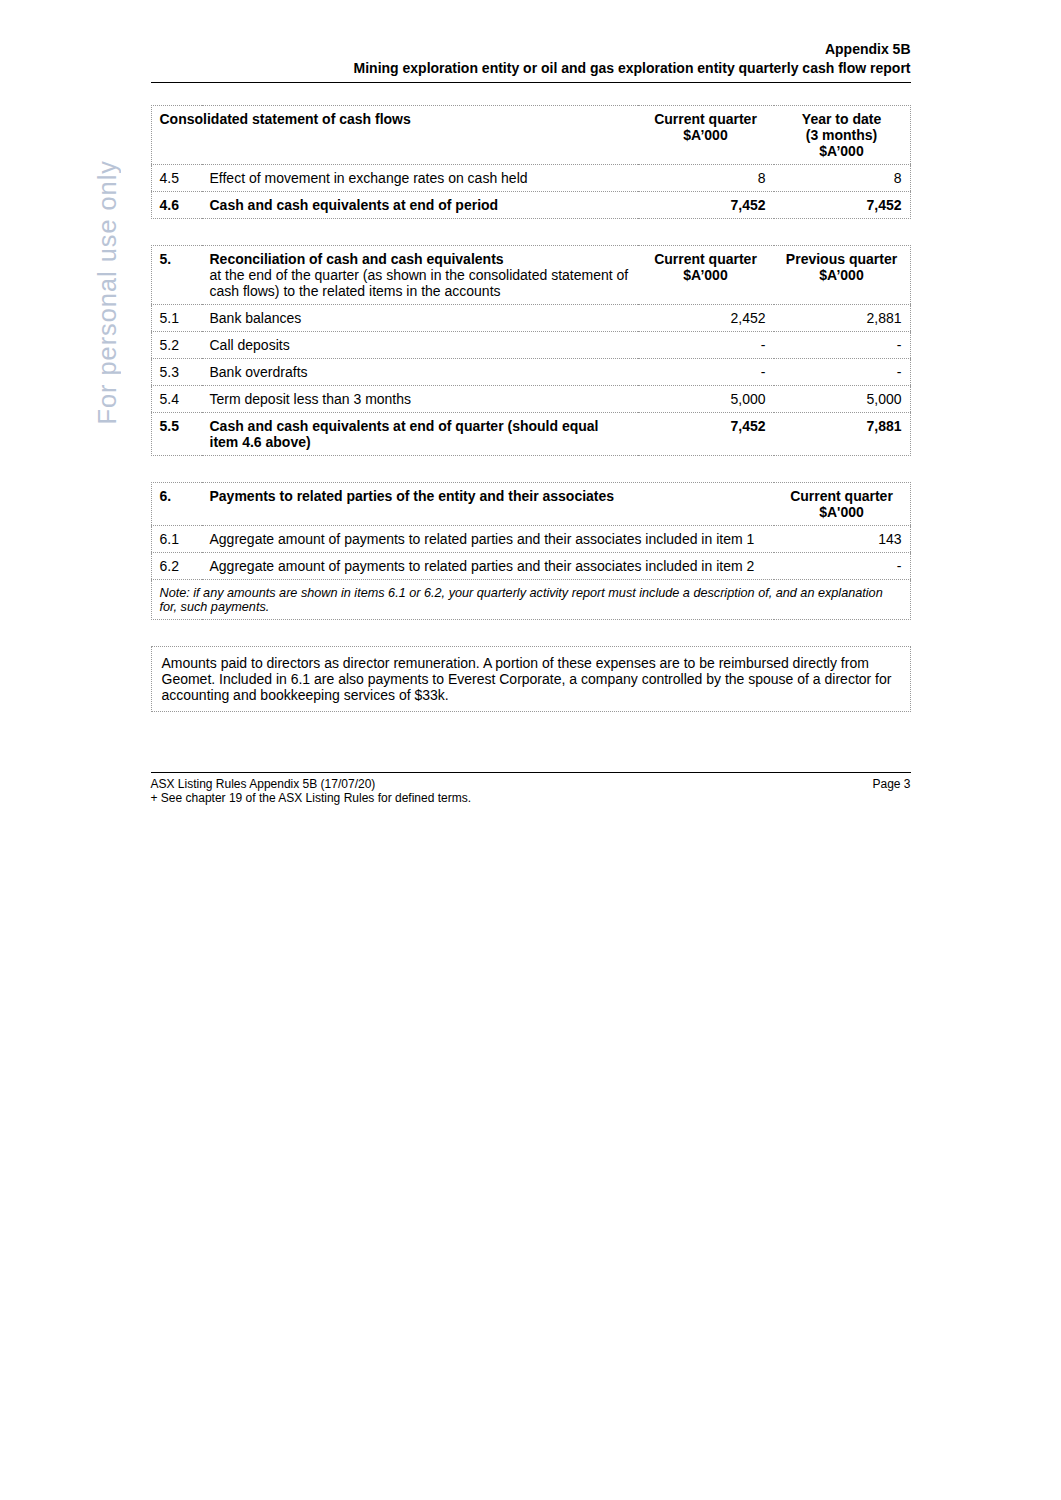For personal use only
Appendix 5B
Mining exploration entity or oil and gas exploration entity quarterly cash flow report
| Consolidated statement of cash flows | Current quarter $A’000 | Year to date (3 months) $A’000 |
| 4.5 | Effect of movement in exchange rates on cash held | 8 | 8 |
| 4.6 | Cash and cash equivalents at end of period | 7,452 | 7,452 |
| 5. | Reconciliation of cash and cash equivalents at the end of the quarter (as shown in the consolidated statement of cash flows) to the related items in the accounts | Current quarter $A’000 | Previous quarter $A’000 |
| 5.1 | Bank balances | 2,452 | 2,881 |
| 5.2 | Call deposits | - | - |
| 5.3 | Bank overdrafts | - | - |
| 5.4 | Term deposit less than 3 months | 5,000 | 5,000 |
| 5.5 | Cash and cash equivalents at end of quarter (should equal item 4.6 above) | 7,452 | 7,881 |
| 6. | Payments to related parties of the entity and their associates | Current quarter $A'000 |
| 6.1 | Aggregate amount of payments to related parties and their associates included in item 1 | 143 |
| 6.2 | Aggregate amount of payments to related parties and their associates included in item 2 | - |
| Note: if any amounts are shown in items 6.1 or 6.2, your quarterly activity report must include a description of, and an explanation for, such payments. |
Amounts paid to directors as director remuneration. A portion of these expenses are to be reimbursed directly from Geomet. Included in 6.1 are also payments to Everest Corporate, a company controlled by the spouse of a director for accounting and bookkeeping services of $33k.
ASX Listing Rules Appendix 5B (17/07/20)
+ See chapter 19 of the ASX Listing Rules for defined terms.
Page 3